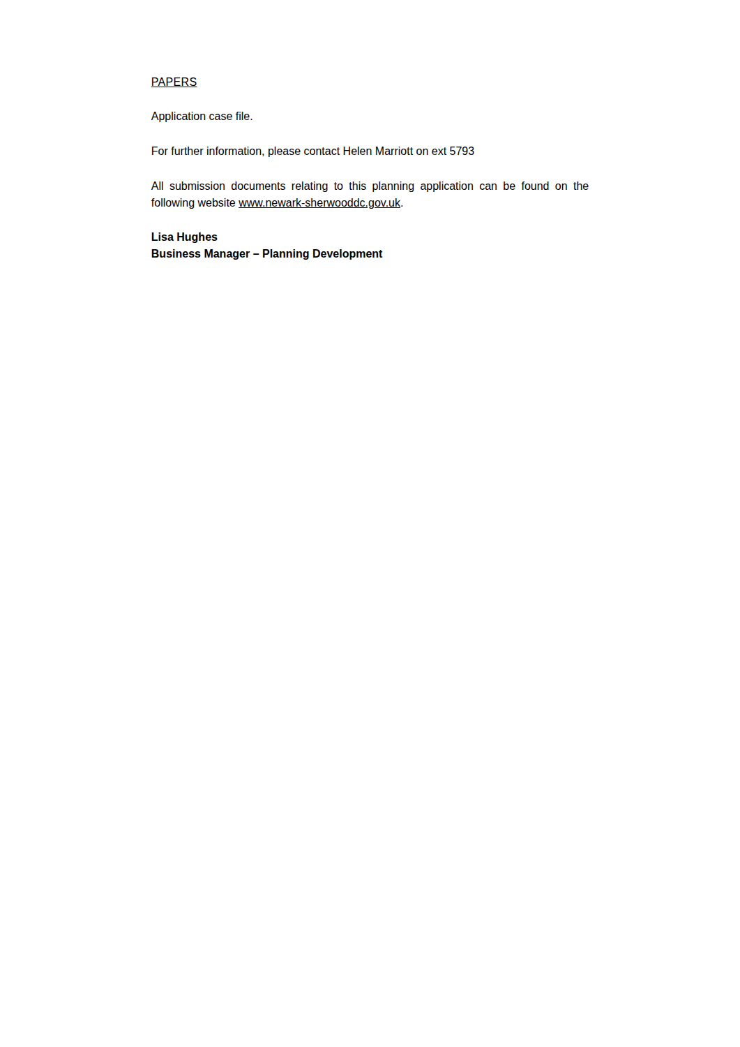PAPERS
Application case file.
For further information, please contact Helen Marriott on ext 5793
All submission documents relating to this planning application can be found on the following website www.newark-sherwooddc.gov.uk.
Lisa Hughes
Business Manager – Planning Development